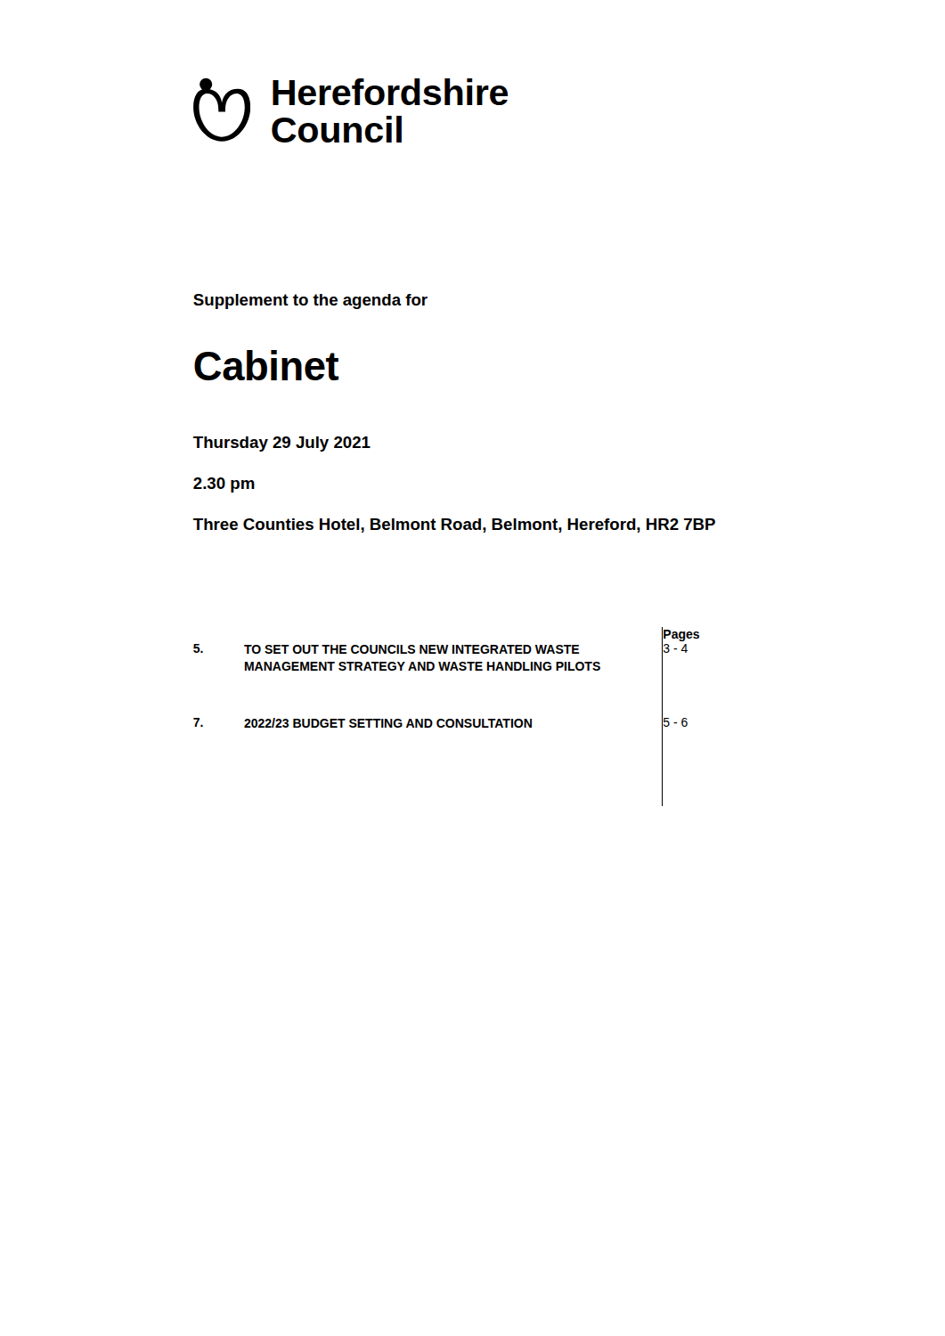Herefordshire
Council
Supplement to the agenda for
Cabinet
Thursday 29 July 2021
2.30 pm
Three Counties Hotel, Belmont Road, Belmont, Hereford, HR2 7BP
| | | Pages |
| 5. | To set out the councils new integrated waste management strategy and waste handling pilots | 3 - 4 |
| 7. | 2022/23 budget setting and consultation | 5 - 6 |